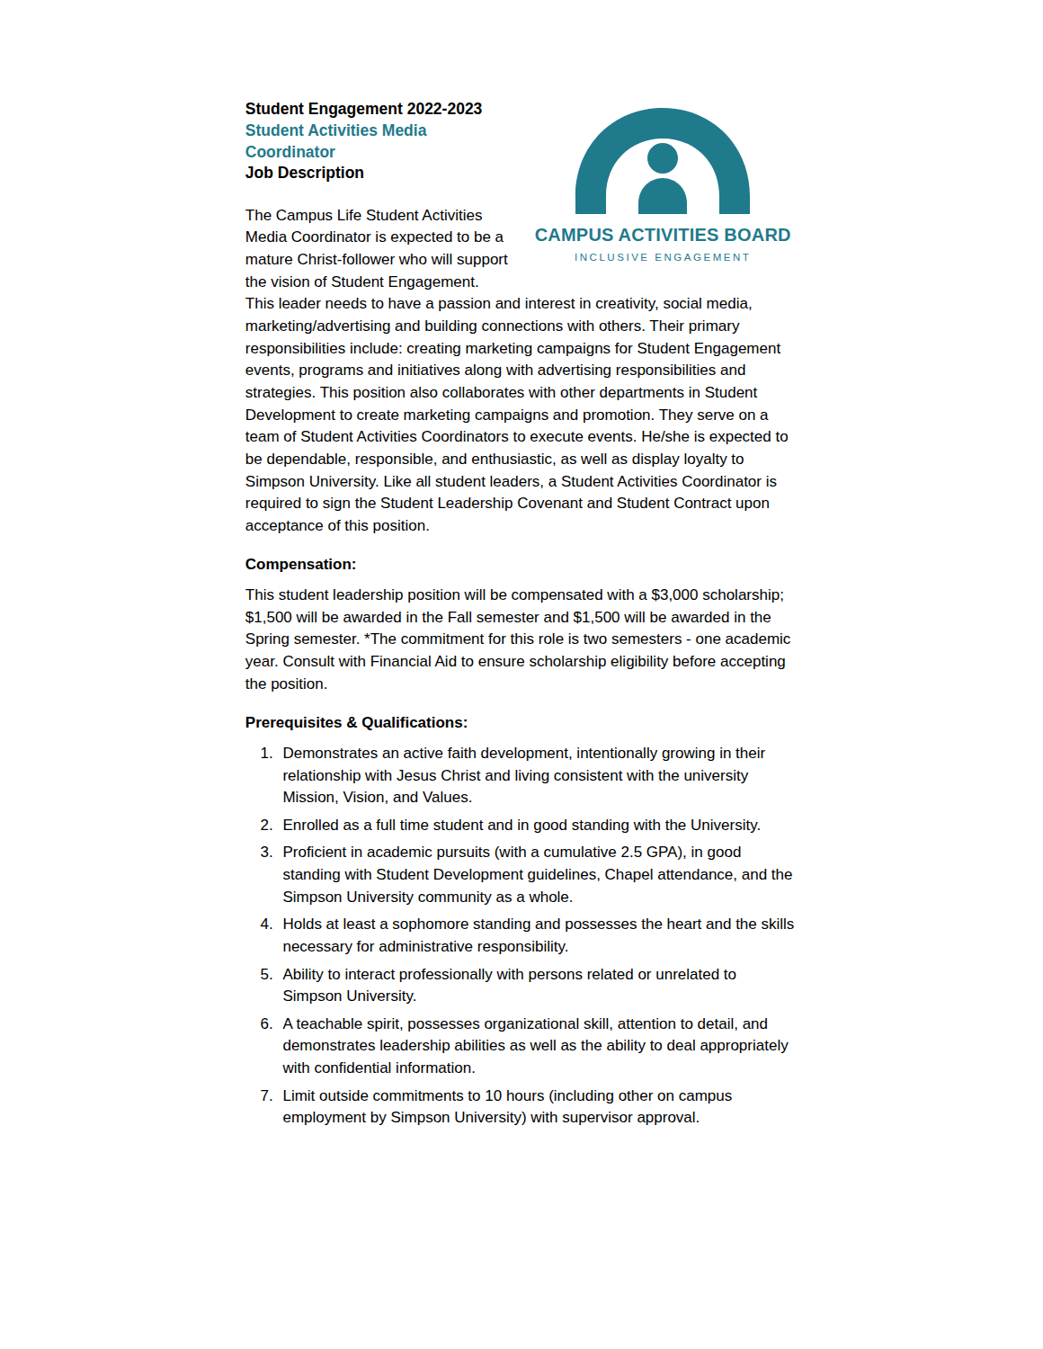CAMPUS ACTIVITIES BOARD
INCLUSIVE ENGAGEMENT
Student Engagement 2022-2023
Student Activities Media Coordinator
Job Description
The Campus Life Student Activities Media Coordinator is expected to be a mature Christ-follower who will support the vision of Student Engagement. This leader needs to have a passion and interest in creativity, social media, marketing/advertising and building connections with others. Their primary responsibilities include: creating marketing campaigns for Student Engagement events, programs and initiatives along with advertising responsibilities and strategies. This position also collaborates with other departments in Student Development to create marketing campaigns and promotion. They serve on a team of Student Activities Coordinators to execute events. He/she is expected to be dependable, responsible, and enthusiastic, as well as display loyalty to Simpson University. Like all student leaders, a Student Activities Coordinator is required to sign the Student Leadership Covenant and Student Contract upon acceptance of this position.
Compensation:
This student leadership position will be compensated with a $3,000 scholarship; $1,500 will be awarded in the Fall semester and $1,500 will be awarded in the Spring semester. *The commitment for this role is two semesters - one academic year. Consult with Financial Aid to ensure scholarship eligibility before accepting the position.
Prerequisites & Qualifications:
Demonstrates an active faith development, intentionally growing in their relationship with Jesus Christ and living consistent with the university Mission, Vision, and Values.
Enrolled as a full time student and in good standing with the University.
Proficient in academic pursuits (with a cumulative 2.5 GPA), in good standing with Student Development guidelines, Chapel attendance, and the Simpson University community as a whole.
Holds at least a sophomore standing and possesses the heart and the skills necessary for administrative responsibility.
Ability to interact professionally with persons related or unrelated to Simpson University.
A teachable spirit, possesses organizational skill, attention to detail, and demonstrates leadership abilities as well as the ability to deal appropriately with confidential information.
Limit outside commitments to 10 hours (including other on campus employment by Simpson University) with supervisor approval.